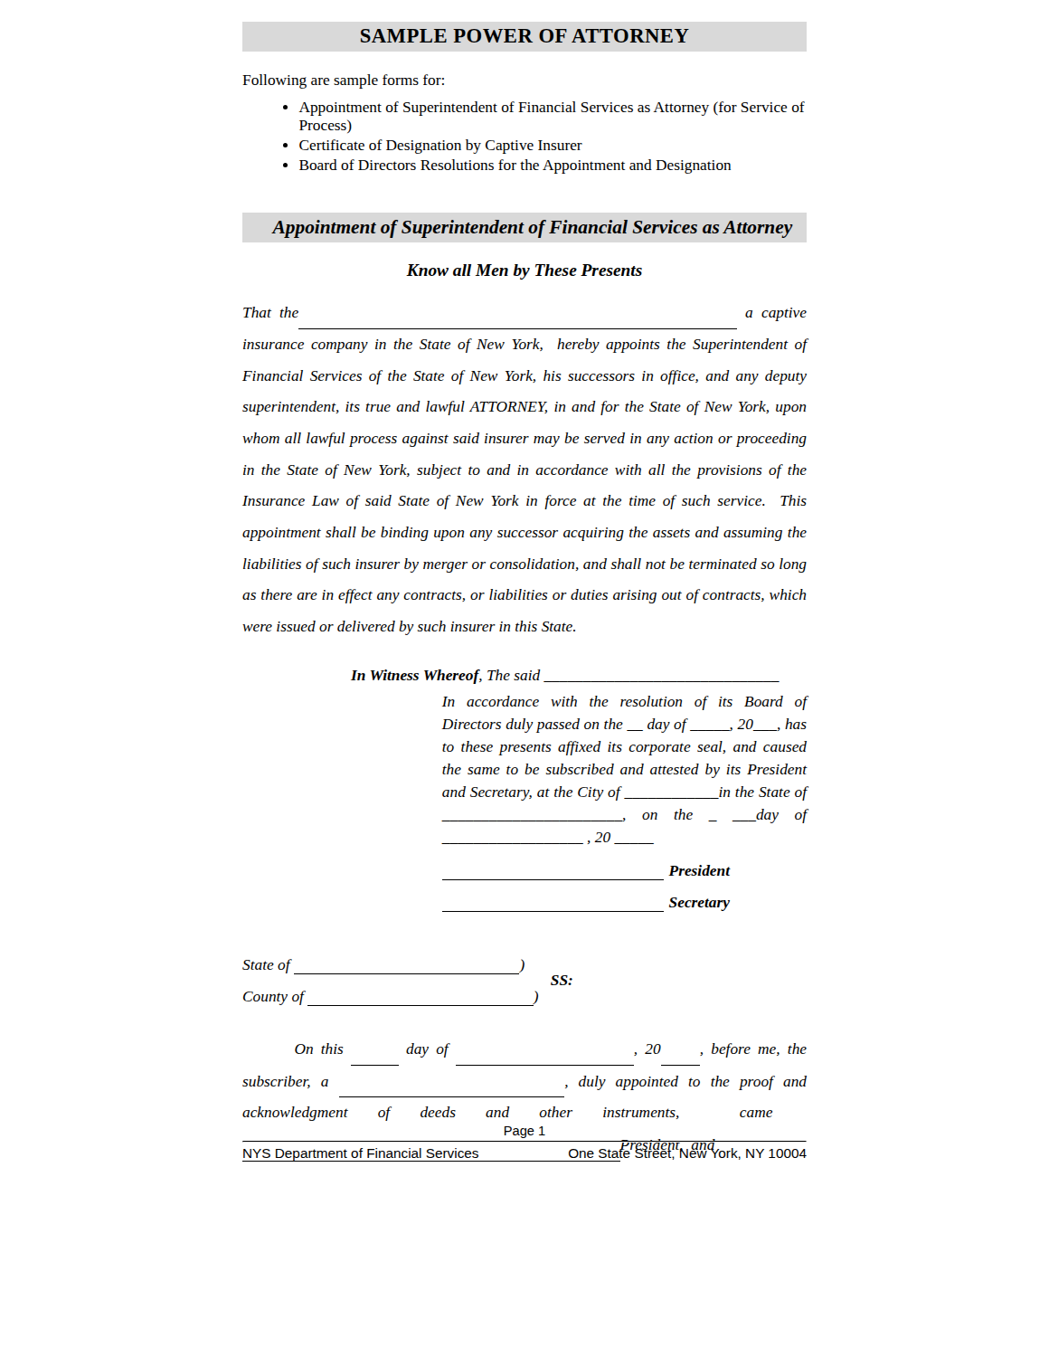SAMPLE POWER OF ATTORNEY
Following are sample forms for:
Appointment of Superintendent of Financial Services as Attorney (for Service of Process)
Certificate of Designation by Captive Insurer
Board of Directors Resolutions for the Appointment and Designation
Appointment of Superintendent of Financial Services as Attorney
Know all Men by These Presents
That the a captive insurance company in the State of New York, hereby appoints the Superintendent of Financial Services of the State of New York, his successors in office, and any deputy superintendent, its true and lawful ATTORNEY, in and for the State of New York, upon whom all lawful process against said insurer may be served in any action or proceeding in the State of New York, subject to and in accordance with all the provisions of the Insurance Law of said State of New York in force at the time of such service. This appointment shall be binding upon any successor acquiring the assets and assuming the liabilities of such insurer by merger or consolidation, and shall not be terminated so long as there are in effect any contracts, or liabilities or duties arising out of contracts, which were issued or delivered by such insurer in this State.
In Witness Whereof, The said ______________________________
In accordance with the resolution of its Board of Directors duly passed on the __ day of _____, 20___, has to these presents affixed its corporate seal, and caused the same to be subscribed and attested by its President and Secretary, at the City of ____________in the State of _______________________, on the _ ___day of __________________ , 20 _____
President
Secretary
SS:
State of )
County of )
On this day of , 20 , before me, the subscriber, a , duly appointed to the proof and acknowledgment of deeds and other instruments, came President, and
Page 1
NYS Department of Financial Services One State Street, New York, NY 10004